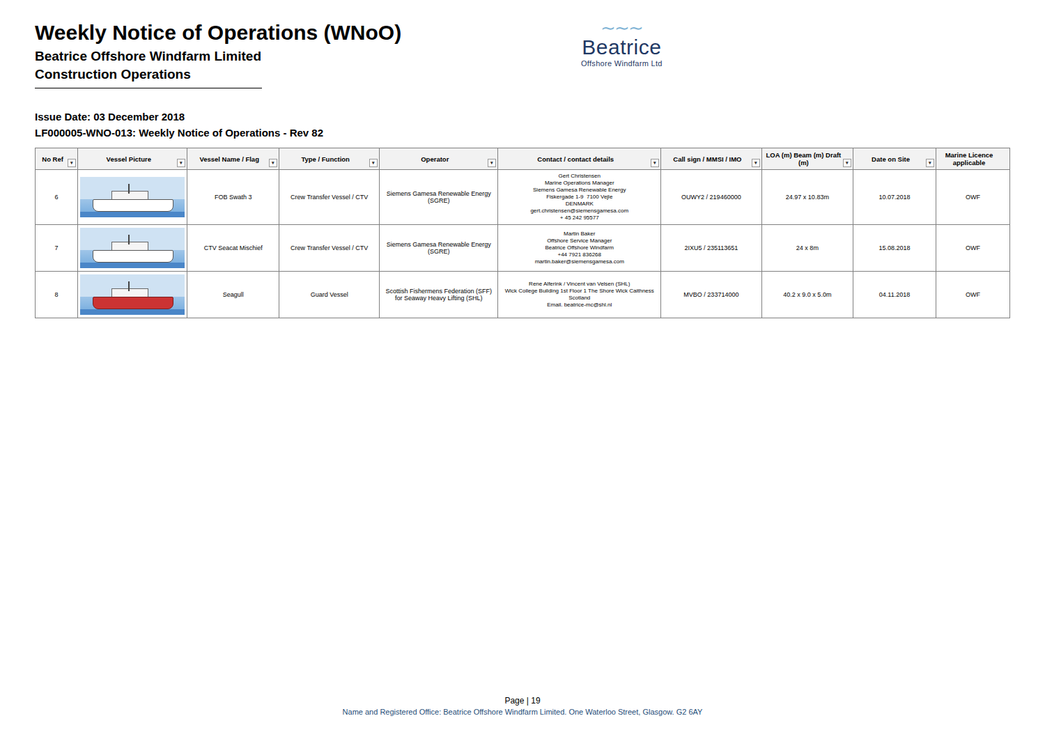Weekly Notice of Operations (WNoO)
Beatrice Offshore Windfarm Limited
Construction Operations
∼∼∼
Beatrice
Offshore Windfarm Ltd
Issue Date: 03 December 2018
LF000005-WNO-013: Weekly Notice of Operations - Rev 82
| No Ref ▾ | Vessel Picture ▾ | Vessel Name / Flag ▾ | Type / Function ▾ | Operator ▾ | Contact / contact details ▾ | Call sign / MMSI / IMO ▾ | LOA (m) Beam (m) Draft (m) ▾ | Date on Site ▾ | Marine Licence applicable |
| --- | --- | --- | --- | --- | --- | --- | --- | --- | --- |
| 6 | | FOB Swath 3 | Crew Transfer Vessel / CTV | Siemens Gamesa Renewable Energy (SGRE) | Gert Christensen Marine Operations Manager Siemens Gamesa Renewable Energy Fiskergade 1-9 7100 Vejle DENMARK gert.christensen@siemensgamesa.com + 45 242 95577 | OUWY2 / 219460000 | 24.97 x 10.83m | 10.07.2018 | OWF |
| 7 | | CTV Seacat Mischief | Crew Transfer Vessel / CTV | Siemens Gamesa Renewable Energy (SGRE) | Martin Baker Offshore Service Manager Beatrice Offshore Windfarm +44 7921 836268 martin.baker@siemensgamesa.com | 2IXU5 / 235113651 | 24 x 8m | 15.08.2018 | OWF |
| 8 | | Seagull | Guard Vessel | Scottish Fishermens Federation (SFF) for Seaway Heavy Lifting (SHL) | Rene Alferink / Vincent van Velsen (SHL) Wick College Building 1st Floor 1 The Shore Wick Caithness Scotland Email. beatrice-mc@shl.nl | MVBO / 233714000 | 40.2 x 9.0 x 5.0m | 04.11.2018 | OWF |
Page | 19
Name and Registered Office: Beatrice Offshore Windfarm Limited. One Waterloo Street, Glasgow. G2 6AY